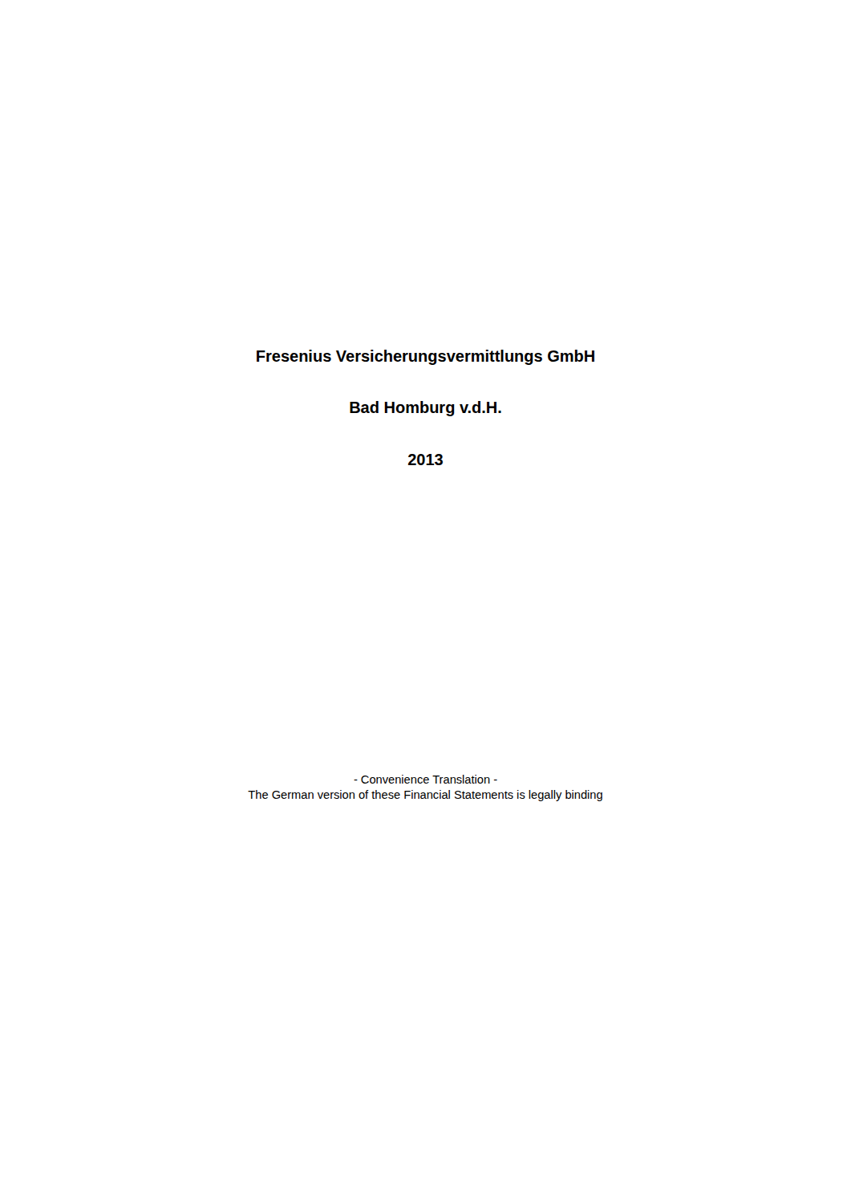Fresenius Versicherungsvermittlungs GmbH
Bad Homburg v.d.H.
2013
- Convenience Translation -
The German version of these Financial Statements is legally binding